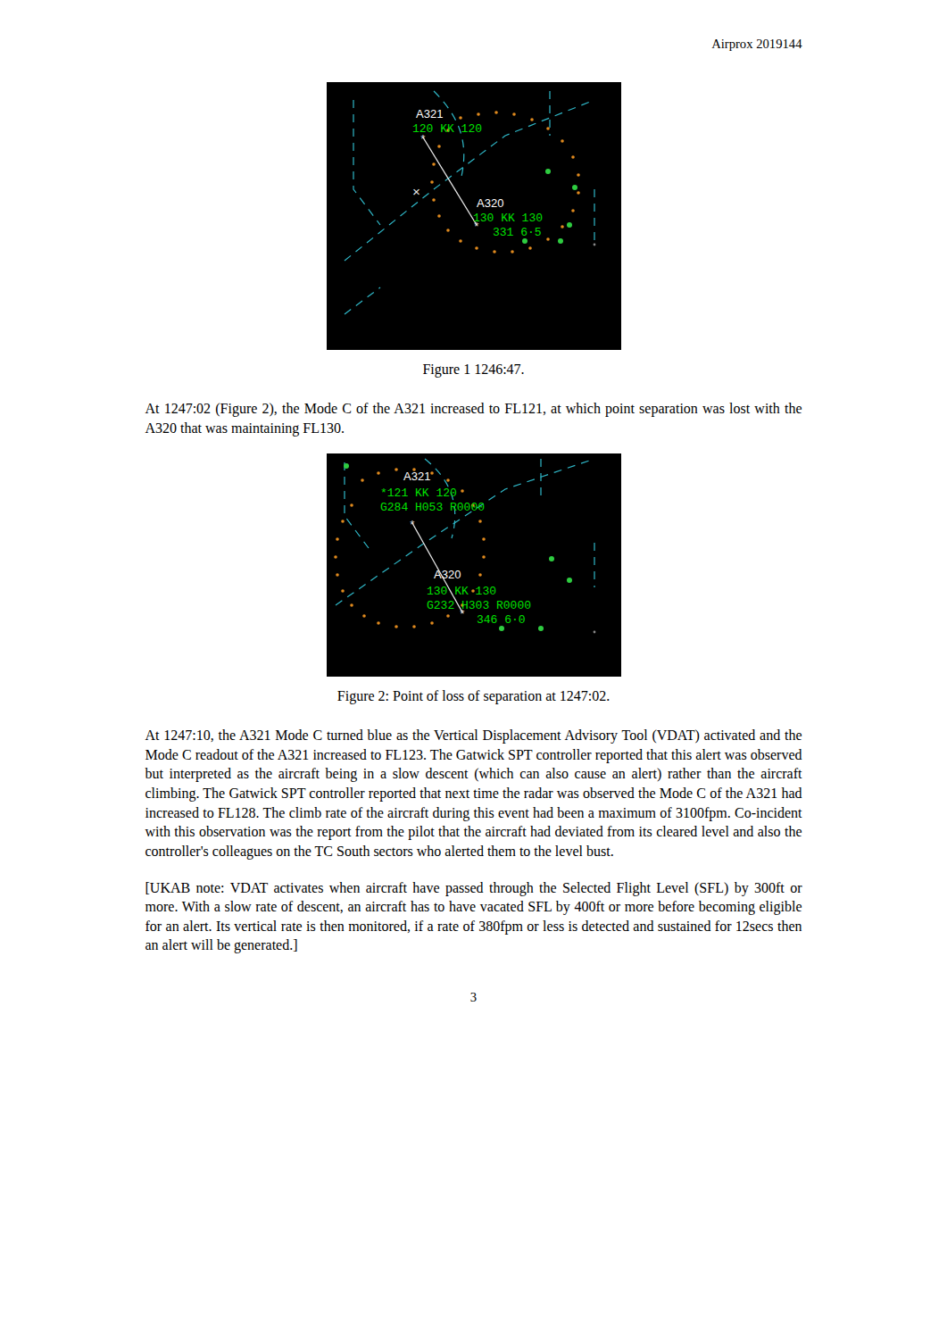Airprox 2019144
* * × A321 120 KK 120 A320 130 KK 130 331 6·5
Figure 1 1246:47.
At 1247:02 (Figure 2), the Mode C of the A321 increased to FL121, at which point separation was lost with the A320 that was maintaining FL130.
* * A321 *121 KK 120 G284 H053 R0000 A320 130 KK 130 G232 H303 R0000 346 6·0
Figure 2: Point of loss of separation at 1247:02.
At 1247:10, the A321 Mode C turned blue as the Vertical Displacement Advisory Tool (VDAT) activated and the Mode C readout of the A321 increased to FL123. The Gatwick SPT controller reported that this alert was observed but interpreted as the aircraft being in a slow descent (which can also cause an alert) rather than the aircraft climbing. The Gatwick SPT controller reported that next time the radar was observed the Mode C of the A321 had increased to FL128. The climb rate of the aircraft during this event had been a maximum of 3100fpm. Co-incident with this observation was the report from the pilot that the aircraft had deviated from its cleared level and also the controller's colleagues on the TC South sectors who alerted them to the level bust.
[UKAB note: VDAT activates when aircraft have passed through the Selected Flight Level (SFL) by 300ft or more. With a slow rate of descent, an aircraft has to have vacated SFL by 400ft or more before becoming eligible for an alert. Its vertical rate is then monitored, if a rate of 380fpm or less is detected and sustained for 12secs then an alert will be generated.]
3